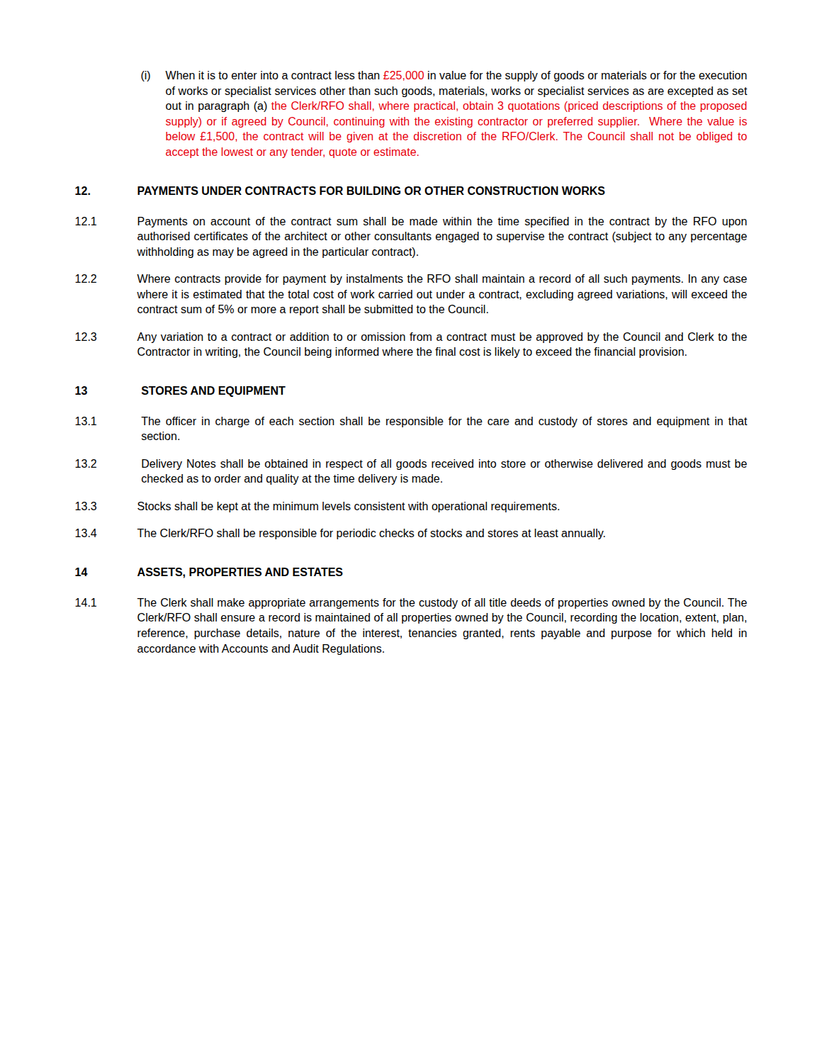(i)
When it is to enter into a contract less than £25,000 in value for the supply of goods or materials or for the execution of works or specialist services other than such goods, materials, works or specialist services as are excepted as set out in paragraph (a) the Clerk/RFO shall, where practical, obtain 3 quotations (priced descriptions of the proposed supply) or if agreed by Council, continuing with the existing contractor or preferred supplier. Where the value is below £1,500, the contract will be given at the discretion of the RFO/Clerk. The Council shall not be obliged to accept the lowest or any tender, quote or estimate.
12.
PAYMENTS UNDER CONTRACTS FOR BUILDING OR OTHER CONSTRUCTION WORKS
12.1
Payments on account of the contract sum shall be made within the time specified in the contract by the RFO upon authorised certificates of the architect or other consultants engaged to supervise the contract (subject to any percentage withholding as may be agreed in the particular contract).
12.2
Where contracts provide for payment by instalments the RFO shall maintain a record of all such payments. In any case where it is estimated that the total cost of work carried out under a contract, excluding agreed variations, will exceed the contract sum of 5% or more a report shall be submitted to the Council.
12.3
Any variation to a contract or addition to or omission from a contract must be approved by the Council and Clerk to the Contractor in writing, the Council being informed where the final cost is likely to exceed the financial provision.
13
STORES AND EQUIPMENT
13.1
The officer in charge of each section shall be responsible for the care and custody of stores and equipment in that section.
13.2
Delivery Notes shall be obtained in respect of all goods received into store or otherwise delivered and goods must be checked as to order and quality at the time delivery is made.
13.3
Stocks shall be kept at the minimum levels consistent with operational requirements.
13.4
The Clerk/RFO shall be responsible for periodic checks of stocks and stores at least annually.
14
ASSETS, PROPERTIES AND ESTATES
14.1
The Clerk shall make appropriate arrangements for the custody of all title deeds of properties owned by the Council. The Clerk/RFO shall ensure a record is maintained of all properties owned by the Council, recording the location, extent, plan, reference, purchase details, nature of the interest, tenancies granted, rents payable and purpose for which held in accordance with Accounts and Audit Regulations.